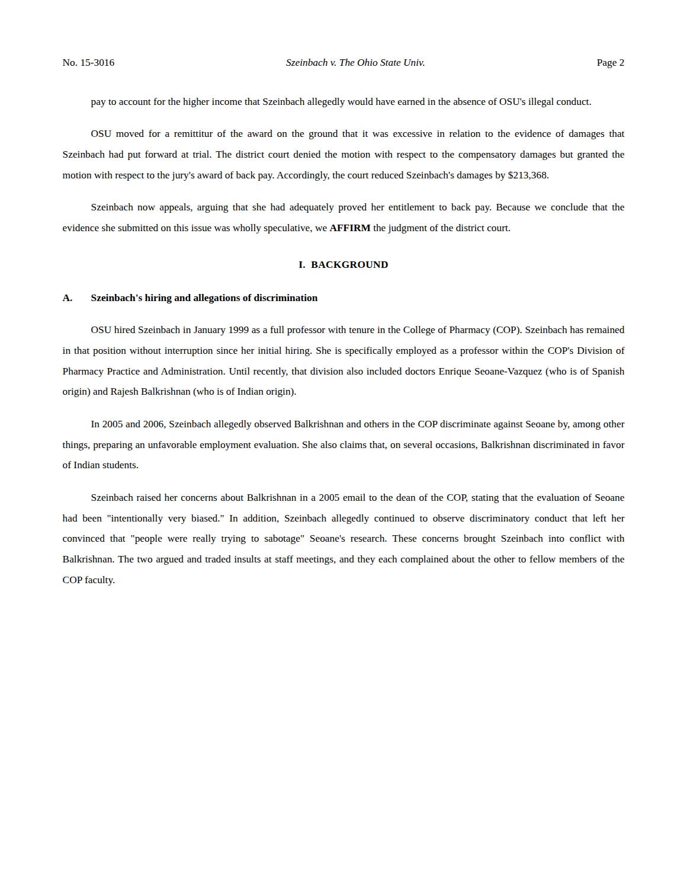No. 15-3016 Szeinbach v. The Ohio State Univ. Page 2
pay to account for the higher income that Szeinbach allegedly would have earned in the absence of OSU's illegal conduct.
OSU moved for a remittitur of the award on the ground that it was excessive in relation to the evidence of damages that Szeinbach had put forward at trial. The district court denied the motion with respect to the compensatory damages but granted the motion with respect to the jury's award of back pay. Accordingly, the court reduced Szeinbach's damages by $213,368.
Szeinbach now appeals, arguing that she had adequately proved her entitlement to back pay. Because we conclude that the evidence she submitted on this issue was wholly speculative, we AFFIRM the judgment of the district court.
I. BACKGROUND
A. Szeinbach's hiring and allegations of discrimination
OSU hired Szeinbach in January 1999 as a full professor with tenure in the College of Pharmacy (COP). Szeinbach has remained in that position without interruption since her initial hiring. She is specifically employed as a professor within the COP's Division of Pharmacy Practice and Administration. Until recently, that division also included doctors Enrique Seoane-Vazquez (who is of Spanish origin) and Rajesh Balkrishnan (who is of Indian origin).
In 2005 and 2006, Szeinbach allegedly observed Balkrishnan and others in the COP discriminate against Seoane by, among other things, preparing an unfavorable employment evaluation. She also claims that, on several occasions, Balkrishnan discriminated in favor of Indian students.
Szeinbach raised her concerns about Balkrishnan in a 2005 email to the dean of the COP, stating that the evaluation of Seoane had been "intentionally very biased." In addition, Szeinbach allegedly continued to observe discriminatory conduct that left her convinced that "people were really trying to sabotage" Seoane's research. These concerns brought Szeinbach into conflict with Balkrishnan. The two argued and traded insults at staff meetings, and they each complained about the other to fellow members of the COP faculty.